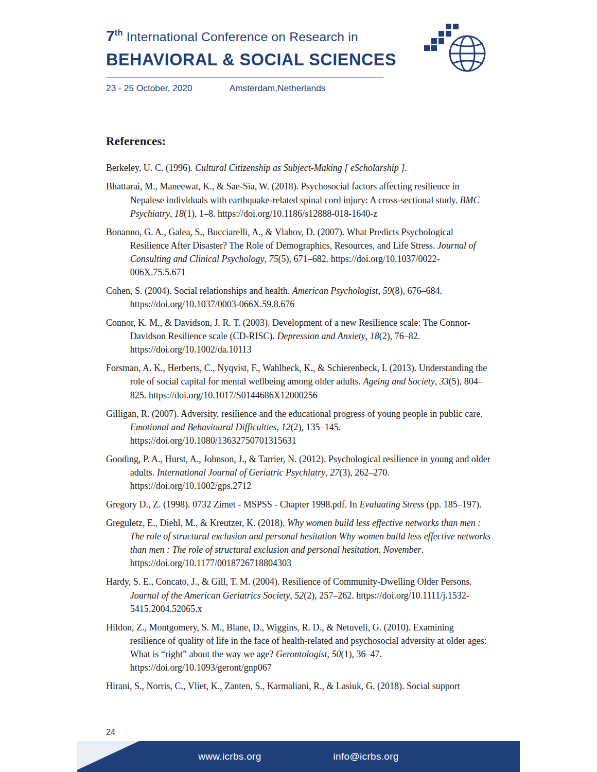7th International Conference on Research in
BEHAVIORAL & SOCIAL SCIENCES
23 - 25 October, 2020 Amsterdam,Netherlands
References:
Berkeley, U. C. (1996). Cultural Citizenship as Subject-Making [ eScholarship ].
Bhattarai, M., Maneewat, K., & Sae-Sia, W. (2018). Psychosocial factors affecting resilience in Nepalese individuals with earthquake-related spinal cord injury: A cross-sectional study. BMC Psychiatry, 18(1), 1–8. https://doi.org/10.1186/s12888-018-1640-z
Bonanno, G. A., Galea, S., Bucciarelli, A., & Vlahov, D. (2007). What Predicts Psychological Resilience After Disaster? The Role of Demographics, Resources, and Life Stress. Journal of Consulting and Clinical Psychology, 75(5), 671–682. https://doi.org/10.1037/0022-006X.75.5.671
Cohen, S. (2004). Social relationships and health. American Psychologist, 59(8), 676–684. https://doi.org/10.1037/0003-066X.59.8.676
Connor, K. M., & Davidson, J. R. T. (2003). Development of a new Resilience scale: The Connor-Davidson Resilience scale (CD-RISC). Depression and Anxiety, 18(2), 76–82. https://doi.org/10.1002/da.10113
Forsman, A. K., Herberts, C., Nyqvist, F., Wahlbeck, K., & Schierenbeck, I. (2013). Understanding the role of social capital for mental wellbeing among older adults. Ageing and Society, 33(5), 804–825. https://doi.org/10.1017/S0144686X12000256
Gilligan, R. (2007). Adversity, resilience and the educational progress of young people in public care. Emotional and Behavioural Difficulties, 12(2), 135–145. https://doi.org/10.1080/13632750701315631
Gooding, P. A., Hurst, A., Johnson, J., & Tarrier, N. (2012). Psychological resilience in young and older adults. International Journal of Geriatric Psychiatry, 27(3), 262–270. https://doi.org/10.1002/gps.2712
Gregory D., Z. (1998). 0732 Zimet - MSPSS - Chapter 1998.pdf. In Evaluating Stress (pp. 185–197).
Greguletz, E., Diehl, M., & Kreutzer, K. (2018). Why women build less effective networks than men : The role of structural exclusion and personal hesitation Why women build less effective networks than men : The role of structural exclusion and personal hesitation. November. https://doi.org/10.1177/0018726718804303
Hardy, S. E., Concato, J., & Gill, T. M. (2004). Resilience of Community-Dwelling Older Persons. Journal of the American Geriatrics Society, 52(2), 257–262. https://doi.org/10.1111/j.1532-5415.2004.52065.x
Hildon, Z., Montgomery, S. M., Blane, D., Wiggins, R. D., & Netuveli, G. (2010). Examining resilience of quality of life in the face of health-related and psychosocial adversity at older ages: What is “right” about the way we age? Gerontologist, 50(1), 36–47. https://doi.org/10.1093/geront/gnp067
Hirani, S., Norris, C., Vliet, K., Zanten, S., Karmaliani, R., & Lasiuk, G. (2018). Social support
24
www.icrbs.org info@icrbs.org